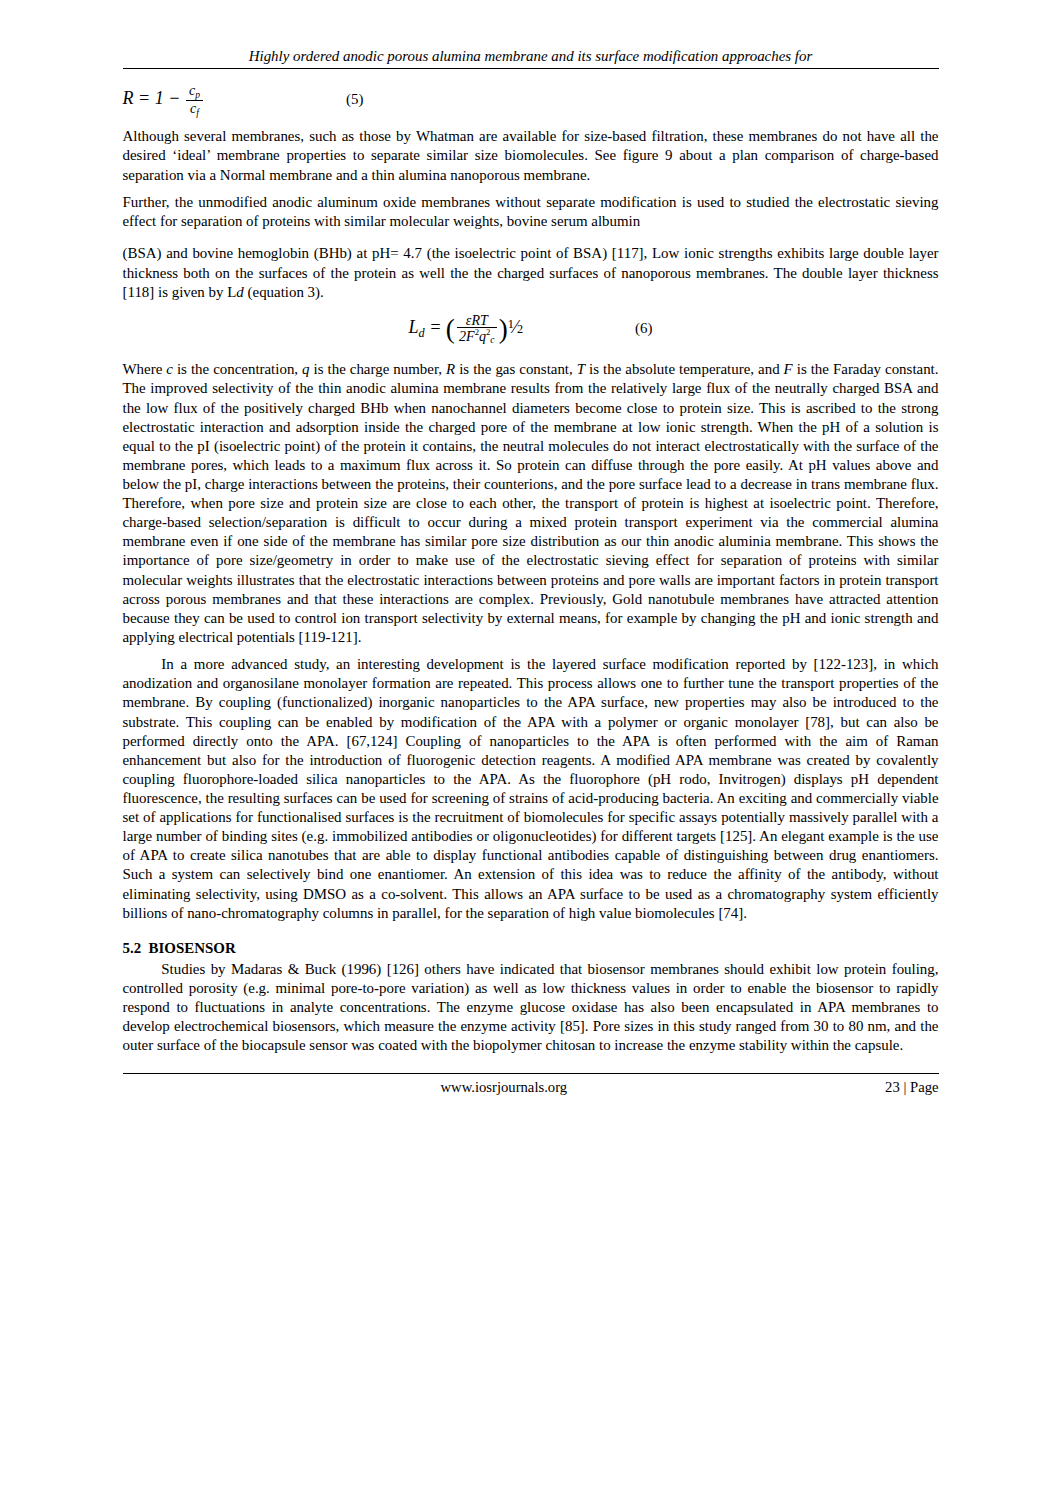Highly ordered anodic porous alumina membrane and its surface modification approaches for
R = 1 − cp cf (5)
Although several membranes, such as those by Whatman are available for size-based filtration, these membranes do not have all the desired ‘ideal’ membrane properties to separate similar size biomolecules. See figure 9 about a plan comparison of charge-based separation via a Normal membrane and a thin alumina nanoporous membrane.
Further, the unmodified anodic aluminum oxide membranes without separate modification is used to studied the electrostatic sieving effect for separation of proteins with similar molecular weights, bovine serum albumin
(BSA) and bovine hemoglobin (BHb) at pH= 4.7 (the isoelectric point of BSA) [117], Low ionic strengths exhibits large double layer thickness both on the surfaces of the protein as well the the charged surfaces of nanoporous membranes. The double layer thickness [118] is given by Ld (equation 3).
Ld = (εRT 2F2q2c)1⁄2 (6)
Where c is the concentration, q is the charge number, R is the gas constant, T is the absolute temperature, and F is the Faraday constant. The improved selectivity of the thin anodic alumina membrane results from the relatively large flux of the neutrally charged BSA and the low flux of the positively charged BHb when nanochannel diameters become close to protein size. This is ascribed to the strong electrostatic interaction and adsorption inside the charged pore of the membrane at low ionic strength. When the pH of a solution is equal to the pI (isoelectric point) of the protein it contains, the neutral molecules do not interact electrostatically with the surface of the membrane pores, which leads to a maximum flux across it. So protein can diffuse through the pore easily. At pH values above and below the pI, charge interactions between the proteins, their counterions, and the pore surface lead to a decrease in trans membrane flux. Therefore, when pore size and protein size are close to each other, the transport of protein is highest at isoelectric point. Therefore, charge-based selection/separation is difficult to occur during a mixed protein transport experiment via the commercial alumina membrane even if one side of the membrane has similar pore size distribution as our thin anodic aluminia membrane. This shows the importance of pore size/geometry in order to make use of the electrostatic sieving effect for separation of proteins with similar molecular weights illustrates that the electrostatic interactions between proteins and pore walls are important factors in protein transport across porous membranes and that these interactions are complex. Previously, Gold nanotubule membranes have attracted attention because they can be used to control ion transport selectivity by external means, for example by changing the pH and ionic strength and applying electrical potentials [119-121].
In a more advanced study, an interesting development is the layered surface modification reported by [122-123], in which anodization and organosilane monolayer formation are repeated. This process allows one to further tune the transport properties of the membrane. By coupling (functionalized) inorganic nanoparticles to the APA surface, new properties may also be introduced to the substrate. This coupling can be enabled by modification of the APA with a polymer or organic monolayer [78], but can also be performed directly onto the APA. [67,124] Coupling of nanoparticles to the APA is often performed with the aim of Raman enhancement but also for the introduction of fluorogenic detection reagents. A modified APA membrane was created by covalently coupling fluorophore-loaded silica nanoparticles to the APA. As the fluorophore (pH rodo, Invitrogen) displays pH dependent fluorescence, the resulting surfaces can be used for screening of strains of acid-producing bacteria. An exciting and commercially viable set of applications for functionalised surfaces is the recruitment of biomolecules for specific assays potentially massively parallel with a large number of binding sites (e.g. immobilized antibodies or oligonucleotides) for different targets [125]. An elegant example is the use of APA to create silica nanotubes that are able to display functional antibodies capable of distinguishing between drug enantiomers. Such a system can selectively bind one enantiomer. An extension of this idea was to reduce the affinity of the antibody, without eliminating selectivity, using DMSO as a co-solvent. This allows an APA surface to be used as a chromatography system efficiently billions of nano-chromatography columns in parallel, for the separation of high value biomolecules [74].
5.2 BIOSENSOR
Studies by Madaras & Buck (1996) [126] others have indicated that biosensor membranes should exhibit low protein fouling, controlled porosity (e.g. minimal pore-to-pore variation) as well as low thickness values in order to enable the biosensor to rapidly respond to fluctuations in analyte concentrations. The enzyme glucose oxidase has also been encapsulated in APA membranes to develop electrochemical biosensors, which measure the enzyme activity [85]. Pore sizes in this study ranged from 30 to 80 nm, and the outer surface of the biocapsule sensor was coated with the biopolymer chitosan to increase the enzyme stability within the capsule.
www.iosrjournals.org 23 | Page